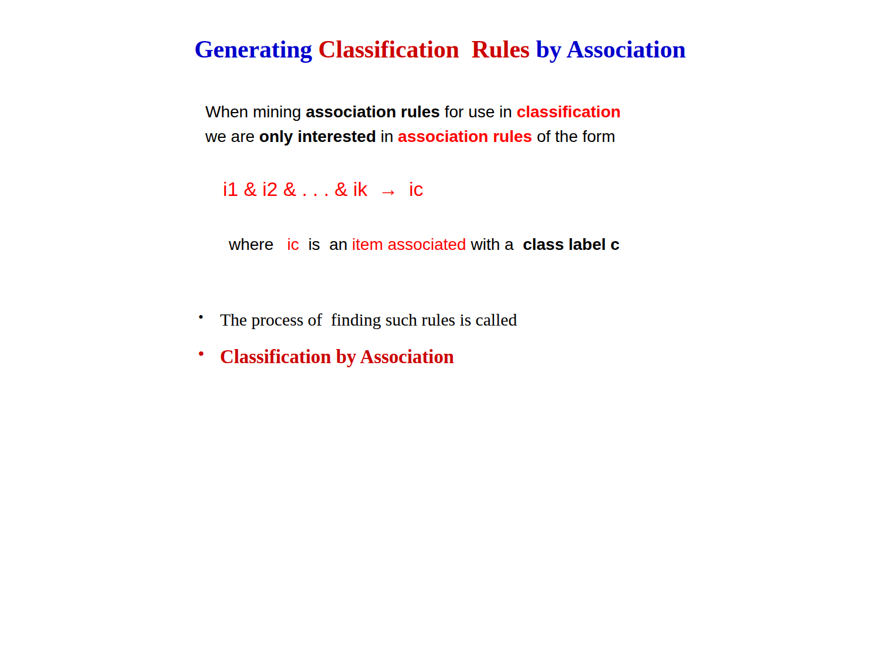Generating Classification Rules by Association
When mining association rules for use in classification
we are only interested in association rules of the form
i1 & i2 & . . . & ik → ic
where ic is an item associated with a class label c
The process of finding such rules is called
Classification by Association